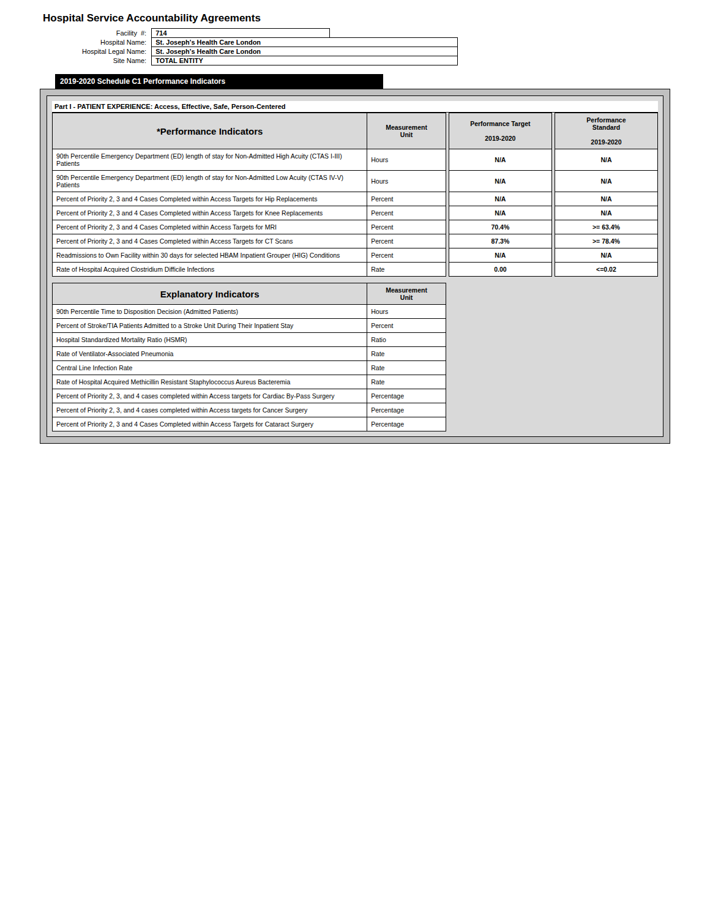Hospital Service Accountability Agreements
| Facility #: | 714 | |
| Hospital Name: | St. Joseph's Health Care London |
| Hospital Legal Name: | St. Joseph's Health Care London |
| Site Name: | TOTAL ENTITY |
2019-2020 Schedule C1 Performance Indicators
Part I - PATIENT EXPERIENCE: Access, Effective, Safe, Person-Centered
| *Performance Indicators | Measurement Unit | | Performance Target 2019-2020 | | Performance Standard 2019-2020 |
| --- | --- | --- | --- | --- | --- |
| 90th Percentile Emergency Department (ED) length of stay for Non-Admitted High Acuity (CTAS I-III) Patients | Hours | | N/A | | N/A |
| 90th Percentile Emergency Department (ED) length of stay for Non-Admitted Low Acuity (CTAS IV-V) Patients | Hours | | N/A | | N/A |
| Percent of Priority 2, 3 and 4 Cases Completed within Access Targets for Hip Replacements | Percent | | N/A | | N/A |
| Percent of Priority 2, 3 and 4 Cases Completed within Access Targets for Knee Replacements | Percent | | N/A | | N/A |
| Percent of Priority 2, 3 and 4 Cases Completed within Access Targets for MRI | Percent | | 70.4% | | >= 63.4% |
| Percent of Priority 2, 3 and 4 Cases Completed within Access Targets for CT Scans | Percent | | 87.3% | | >= 78.4% |
| Readmissions to Own Facility within 30 days for selected HBAM Inpatient Grouper (HIG) Conditions | Percent | | N/A | | N/A |
| Rate of Hospital Acquired Clostridium Difficile Infections | Rate | | 0.00 | | <=0.02 |
| Explanatory Indicators | Measurement Unit | |
| 90th Percentile Time to Disposition Decision (Admitted Patients) | Hours | |
| Percent of Stroke/TIA Patients Admitted to a Stroke Unit During Their Inpatient Stay | Percent | |
| Hospital Standardized Mortality Ratio (HSMR) | Ratio | |
| Rate of Ventilator-Associated Pneumonia | Rate | |
| Central Line Infection Rate | Rate | |
| Rate of Hospital Acquired Methicillin Resistant Staphylococcus Aureus Bacteremia | Rate | |
| Percent of Priority 2, 3, and 4 cases completed within Access targets for Cardiac By-Pass Surgery | Percentage | |
| Percent of Priority 2, 3, and 4 cases completed within Access targets for Cancer Surgery | Percentage | |
| Percent of Priority 2, 3 and 4 Cases Completed within Access Targets for Cataract Surgery | Percentage | |